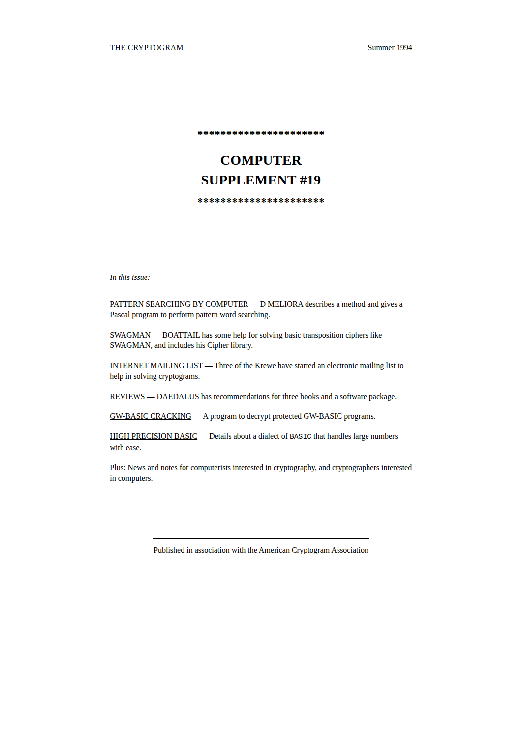THE CRYPTOGRAM Summer 1994
**********************
COMPUTERSUPPLEMENT #19
**********************
In this issue:
PATTERN SEARCHING BY COMPUTER — D MELIORA describes a method and gives a Pascal program to perform pattern word searching.
SWAGMAN — BOATTAIL has some help for solving basic transposition ciphers like SWAGMAN, and includes his Cipher library.
INTERNET MAILING LIST — Three of the Krewe have started an electronic mailing list to help in solving cryptograms.
REVIEWS — DAEDALUS has recommendations for three books and a software package.
GW-BASIC CRACKING — A program to decrypt protected GW-BASIC programs.
HIGH PRECISION BASIC — Details about a dialect of BASIC that handles large numbers with ease.
Plus: News and notes for computerists interested in cryptography, and cryptographers interested in computers.
Published in association with the American Cryptogram Association